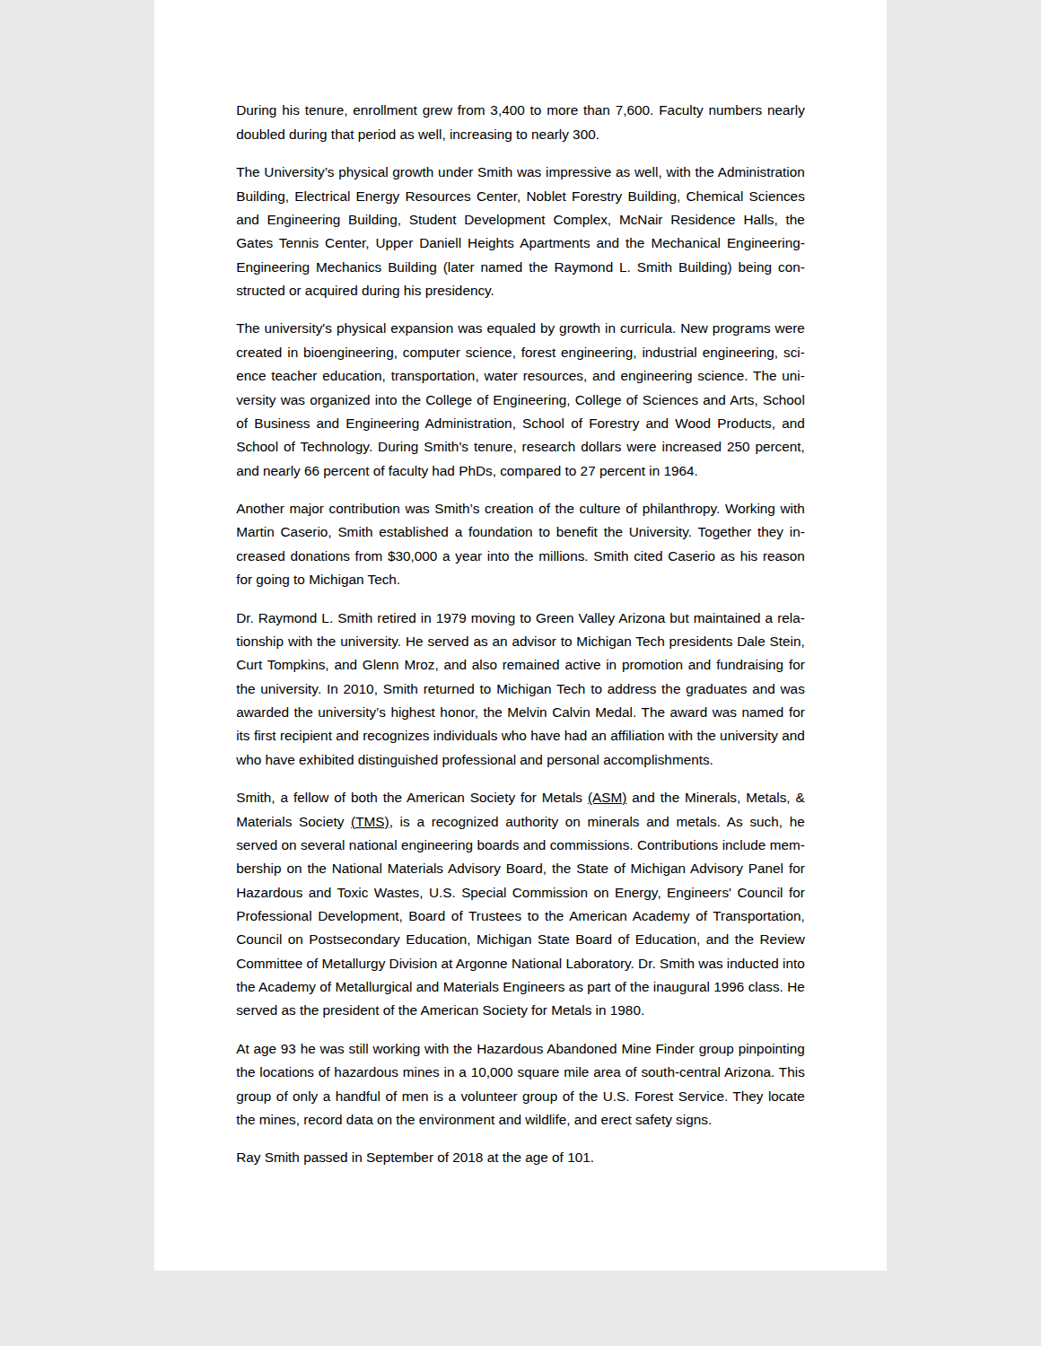During his tenure, enrollment grew from 3,400 to more than 7,600. Faculty numbers nearly doubled during that period as well, increasing to nearly 300.
The University’s physical growth under Smith was impressive as well, with the Administration Building, Electrical Energy Resources Center, Noblet Forestry Building, Chemical Sciences and Engineering Building, Student Development Complex, McNair Residence Halls, the Gates Tennis Center, Upper Daniell Heights Apartments and the Mechanical Engineering-Engineering Mechanics Building (later named the Raymond L. Smith Building) being constructed or acquired during his presidency.
The university's physical expansion was equaled by growth in curricula. New programs were created in bioengineering, computer science, forest engineering, industrial engineering, science teacher education, transportation, water resources, and engineering science. The university was organized into the College of Engineering, College of Sciences and Arts, School of Business and Engineering Administration, School of Forestry and Wood Products, and School of Technology. During Smith's tenure, research dollars were increased 250 percent, and nearly 66 percent of faculty had PhDs, compared to 27 percent in 1964.
Another major contribution was Smith’s creation of the culture of philanthropy. Working with Martin Caserio, Smith established a foundation to benefit the University. Together they increased donations from $30,000 a year into the millions. Smith cited Caserio as his reason for going to Michigan Tech.
Dr. Raymond L. Smith retired in 1979 moving to Green Valley Arizona but maintained a relationship with the university. He served as an advisor to Michigan Tech presidents Dale Stein, Curt Tompkins, and Glenn Mroz, and also remained active in promotion and fundraising for the university. In 2010, Smith returned to Michigan Tech to address the graduates and was awarded the university’s highest honor, the Melvin Calvin Medal. The award was named for its first recipient and recognizes individuals who have had an affiliation with the university and who have exhibited distinguished professional and personal accomplishments.
Smith, a fellow of both the American Society for Metals (ASM) and the Minerals, Metals, & Materials Society (TMS), is a recognized authority on minerals and metals. As such, he served on several national engineering boards and commissions. Contributions include membership on the National Materials Advisory Board, the State of Michigan Advisory Panel for Hazardous and Toxic Wastes, U.S. Special Commission on Energy, Engineers' Council for Professional Development, Board of Trustees to the American Academy of Transportation, Council on Postsecondary Education, Michigan State Board of Education, and the Review Committee of Metallurgy Division at Argonne National Laboratory. Dr. Smith was inducted into the Academy of Metallurgical and Materials Engineers as part of the inaugural 1996 class. He served as the president of the American Society for Metals in 1980.
At age 93 he was still working with the Hazardous Abandoned Mine Finder group pinpointing the locations of hazardous mines in a 10,000 square mile area of south-central Arizona. This group of only a handful of men is a volunteer group of the U.S. Forest Service. They locate the mines, record data on the environment and wildlife, and erect safety signs.
Ray Smith passed in September of 2018 at the age of 101.